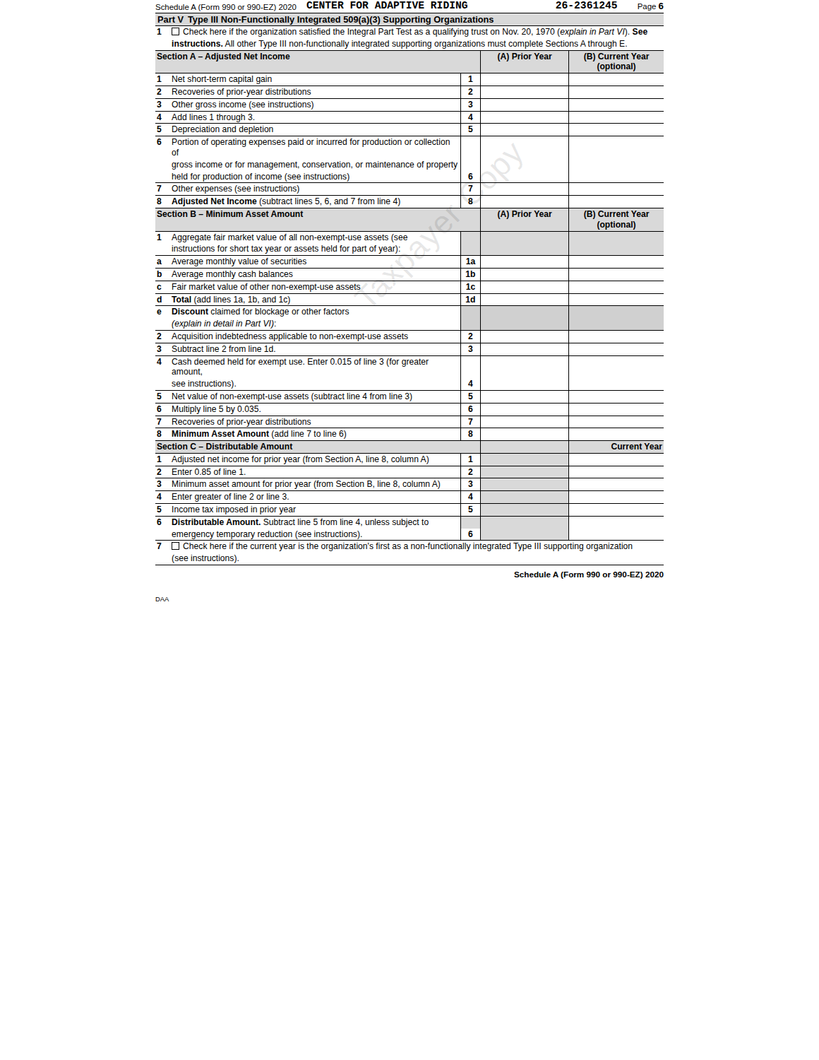Schedule A (Form 990 or 990-EZ) 2020 CENTER FOR ADAPTIVE RIDING 26-2361245 Page 6
Part V Type III Non-Functionally Integrated 509(a)(3) Supporting Organizations
| 1 | Check here if the organization satisfied the Integral Part Test as a qualifying trust on Nov. 20, 1970 ( explain in Part VI ). See |
| | instructions. All other Type III non-functionally integrated supporting organizations must complete Sections A through E. |
| Section A – Adjusted Net Income | (A) Prior Year | (B) Current Year (optional) |
| 1 | Net short-term capital gain | 1 | | |
| 2 | Recoveries of prior-year distributions | 2 | | |
| 3 | Other gross income (see instructions) | 3 | | |
| 4 | Add lines 1 through 3. | 4 | | |
| 5 | Depreciation and depletion | 5 | | |
| 6 | Portion of operating expenses paid or incurred for production or collection of | | | |
| | gross income or for management, conservation, or maintenance of property | | | |
| | held for production of income (see instructions) | 6 | | |
| 7 | Other expenses (see instructions) | 7 | | |
| 8 | Adjusted Net Income (subtract lines 5, 6, and 7 from line 4) | 8 | | |
| Section B – Minimum Asset Amount | (A) Prior Year | (B) Current Year (optional) |
| 1 | Aggregate fair market value of all non-exempt-use assets (see | | | |
| | instructions for short tax year or assets held for part of year): | | | |
| a | Average monthly value of securities | 1a | | |
| b | Average monthly cash balances | 1b | | |
| c | Fair market value of other non-exempt-use assets | 1c | | |
| d | Total (add lines 1a, 1b, and 1c) | 1d | | |
| e | Discount claimed for blockage or other factors | | | |
| | (explain in detail in Part VI) : | | | |
| 2 | Acquisition indebtedness applicable to non-exempt-use assets | 2 | | |
| 3 | Subtract line 2 from line 1d. | 3 | | |
| 4 | Cash deemed held for exempt use. Enter 0.015 of line 3 (for greater amount, | | | |
| | see instructions). | 4 | | |
| 5 | Net value of non-exempt-use assets (subtract line 4 from line 3) | 5 | | |
| 6 | Multiply line 5 by 0.035. | 6 | | |
| 7 | Recoveries of prior-year distributions | 7 | | |
| 8 | Minimum Asset Amount (add line 7 to line 6) | 8 | | |
| Section C – Distributable Amount | | Current Year |
| 1 | Adjusted net income for prior year (from Section A, line 8, column A) | 1 | | |
| 2 | Enter 0.85 of line 1. | 2 | | |
| 3 | Minimum asset amount for prior year (from Section B, line 8, column A) | 3 | | |
| 4 | Enter greater of line 2 or line 3. | 4 | | |
| 5 | Income tax imposed in prior year | 5 | | |
| 6 | Distributable Amount. Subtract line 5 from line 4, unless subject to | | | |
| | emergency temporary reduction (see instructions). | 6 | | |
| 7 | Check here if the current year is the organization's first as a non-functionally integrated Type III supporting organization |
| | (see instructions). |
Schedule A (Form 990 or 990-EZ) 2020
DAA
Taxpayer Copy